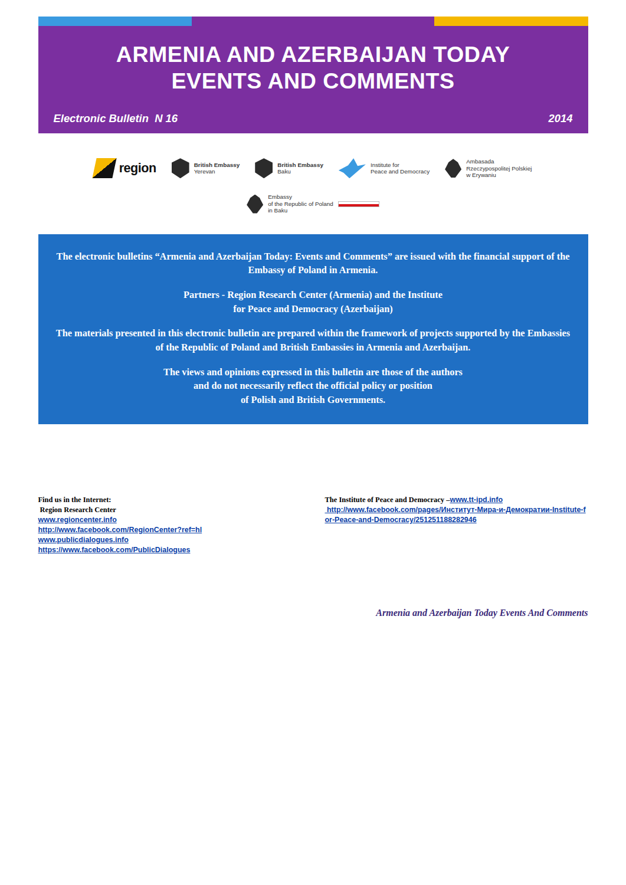ARMENIA AND AZERBAIJAN TODAY
EVENTS AND COMMENTS
Electronic Bulletin N 16 2014
region
British Embassy
Yerevan
British Embassy
Baku
Institute for
Peace and Democracy
Ambasada
Rzeczypospolitej Polskiej
w Erywaniu
Embassy
of the Republic of Poland
in Baku
The electronic bulletins “Armenia and Azerbaijan Today: Events and Comments” are issued with the financial support of the Embassy of Poland in Armenia.
Partners - Region Research Center (Armenia) and the Institute
for Peace and Democracy (Azerbaijan)
The materials presented in this electronic bulletin are prepared within the framework of projects supported by the Embassies of the Republic of Poland and British Embassies in Armenia and Azerbaijan.
The views and opinions expressed in this bulletin are those of the authors
and do not necessarily reflect the official policy or position
of Polish and British Governments.
Find us in the Internet:
Region Research Center
www.regioncenter.info
http://www.facebook.com/RegionCenter?ref=hl
www.publicdialogues.info
https://www.facebook.com/PublicDialogues
The Institute of Peace and Democracy –www.tt-ipd.info
http://www.facebook.com/pages/Институт-Мира-и-Демократии-Institute-for-Peace-and-Democracy/251251188282946
Armenia and Azerbaijan Today Events And Comments